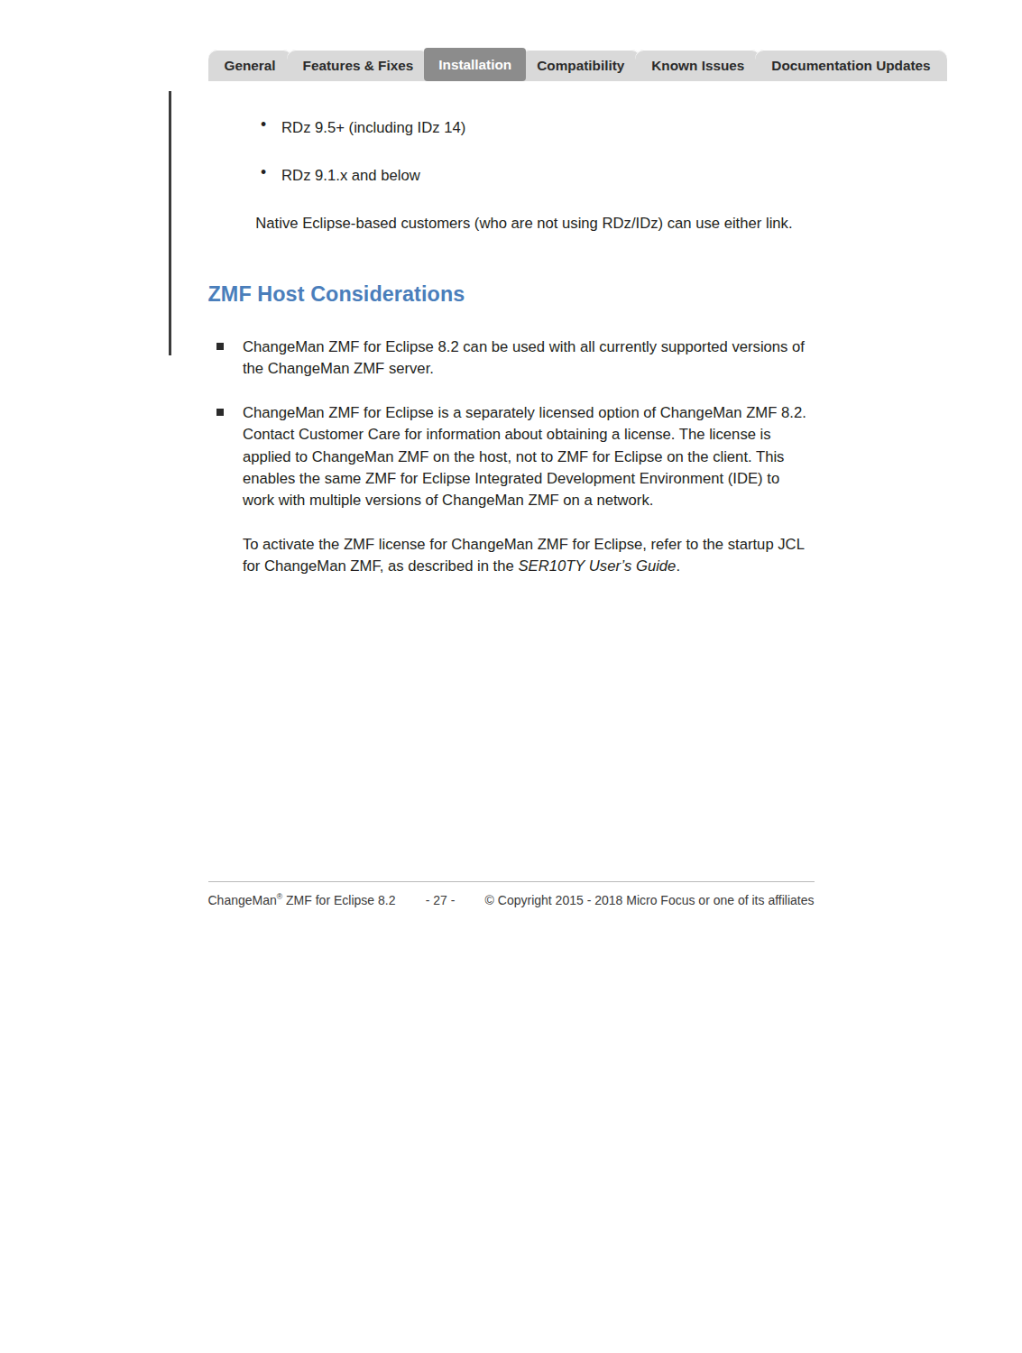General Features & Fixes Installation Compatibility Known Issues Documentation Updates
RDz 9.5+ (including IDz 14)
RDz 9.1.x and below
Native Eclipse-based customers (who are not using RDz/IDz) can use either link.
ZMF Host Considerations
ChangeMan ZMF for Eclipse 8.2 can be used with all currently supported versions of the ChangeMan ZMF server.
ChangeMan ZMF for Eclipse is a separately licensed option of ChangeMan ZMF 8.2. Contact Customer Care for information about obtaining a license. The license is applied to ChangeMan ZMF on the host, not to ZMF for Eclipse on the client. This enables the same ZMF for Eclipse Integrated Development Environment (IDE) to work with multiple versions of ChangeMan ZMF on a network.
To activate the ZMF license for ChangeMan ZMF for Eclipse, refer to the startup JCL for ChangeMan ZMF, as described in the SER10TY User’s Guide.
ChangeMan® ZMF for Eclipse 8.2 - 27 - © Copyright 2015 - 2018 Micro Focus or one of its affiliates